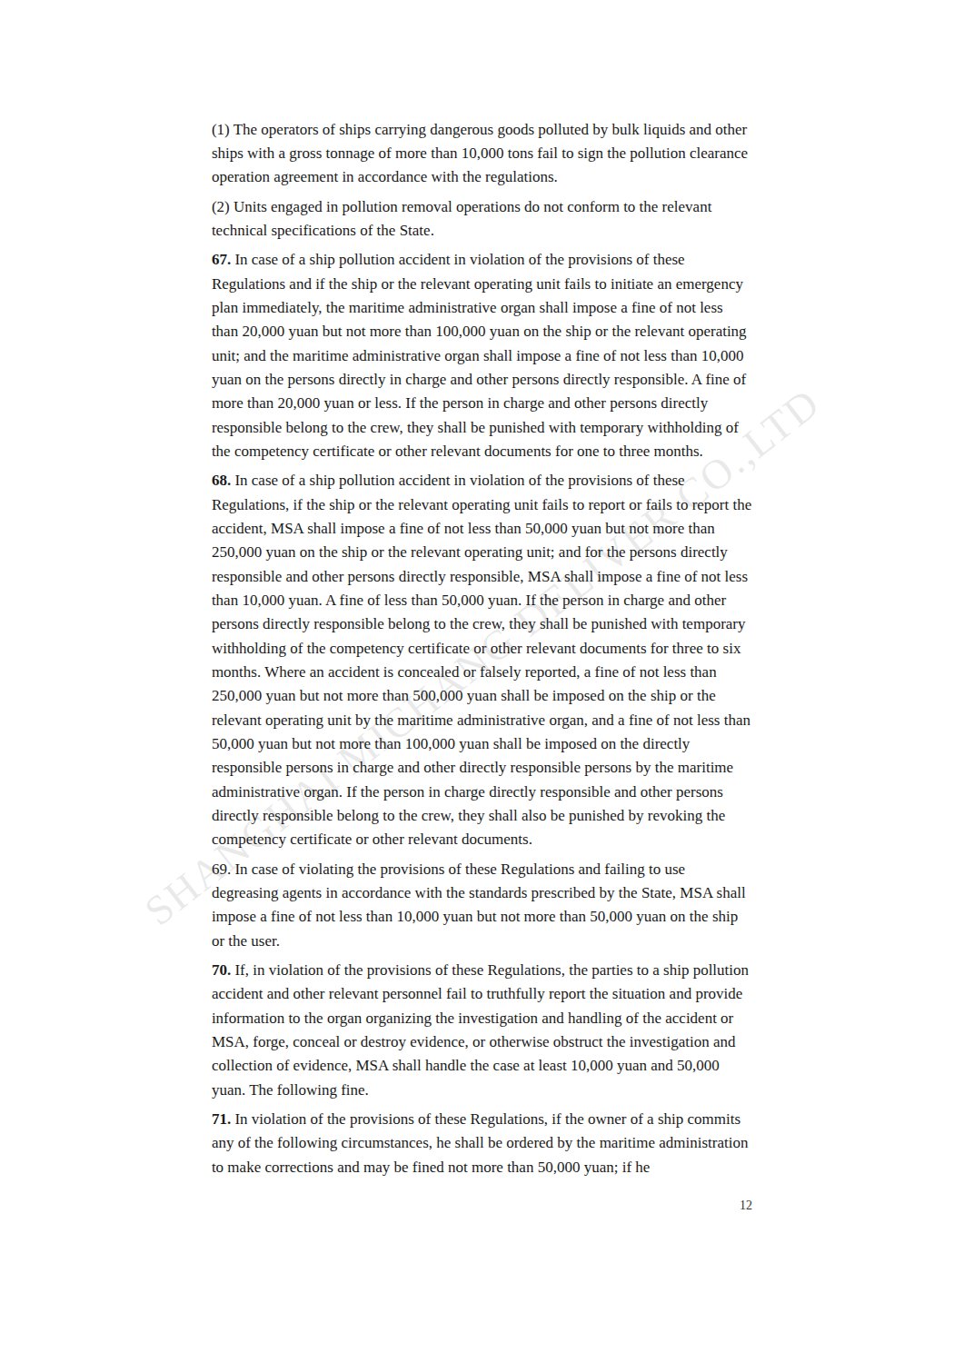SHANGHAI MICHANG DELIVER CO.,LTD
(1) The operators of ships carrying dangerous goods polluted by bulk liquids and other ships with a gross tonnage of more than 10,000 tons fail to sign the pollution clearance operation agreement in accordance with the regulations.
(2) Units engaged in pollution removal operations do not conform to the relevant technical specifications of the State.
67. In case of a ship pollution accident in violation of the provisions of these Regulations and if the ship or the relevant operating unit fails to initiate an emergency plan immediately, the maritime administrative organ shall impose a fine of not less than 20,000 yuan but not more than 100,000 yuan on the ship or the relevant operating unit; and the maritime administrative organ shall impose a fine of not less than 10,000 yuan on the persons directly in charge and other persons directly responsible. A fine of more than 20,000 yuan or less. If the person in charge and other persons directly responsible belong to the crew, they shall be punished with temporary withholding of the competency certificate or other relevant documents for one to three months.
68. In case of a ship pollution accident in violation of the provisions of these Regulations, if the ship or the relevant operating unit fails to report or fails to report the accident, MSA shall impose a fine of not less than 50,000 yuan but not more than 250,000 yuan on the ship or the relevant operating unit; and for the persons directly responsible and other persons directly responsible, MSA shall impose a fine of not less than 10,000 yuan. A fine of less than 50,000 yuan. If the person in charge and other persons directly responsible belong to the crew, they shall be punished with temporary withholding of the competency certificate or other relevant documents for three to six months. Where an accident is concealed or falsely reported, a fine of not less than 250,000 yuan but not more than 500,000 yuan shall be imposed on the ship or the relevant operating unit by the maritime administrative organ, and a fine of not less than 50,000 yuan but not more than 100,000 yuan shall be imposed on the directly responsible persons in charge and other directly responsible persons by the maritime administrative organ. If the person in charge directly responsible and other persons directly responsible belong to the crew, they shall also be punished by revoking the competency certificate or other relevant documents.
69. In case of violating the provisions of these Regulations and failing to use degreasing agents in accordance with the standards prescribed by the State, MSA shall impose a fine of not less than 10,000 yuan but not more than 50,000 yuan on the ship or the user.
70. If, in violation of the provisions of these Regulations, the parties to a ship pollution accident and other relevant personnel fail to truthfully report the situation and provide information to the organ organizing the investigation and handling of the accident or MSA, forge, conceal or destroy evidence, or otherwise obstruct the investigation and collection of evidence, MSA shall handle the case at least 10,000 yuan and 50,000 yuan. The following fine.
71. In violation of the provisions of these Regulations, if the owner of a ship commits any of the following circumstances, he shall be ordered by the maritime administration to make corrections and may be fined not more than 50,000 yuan; if he
12